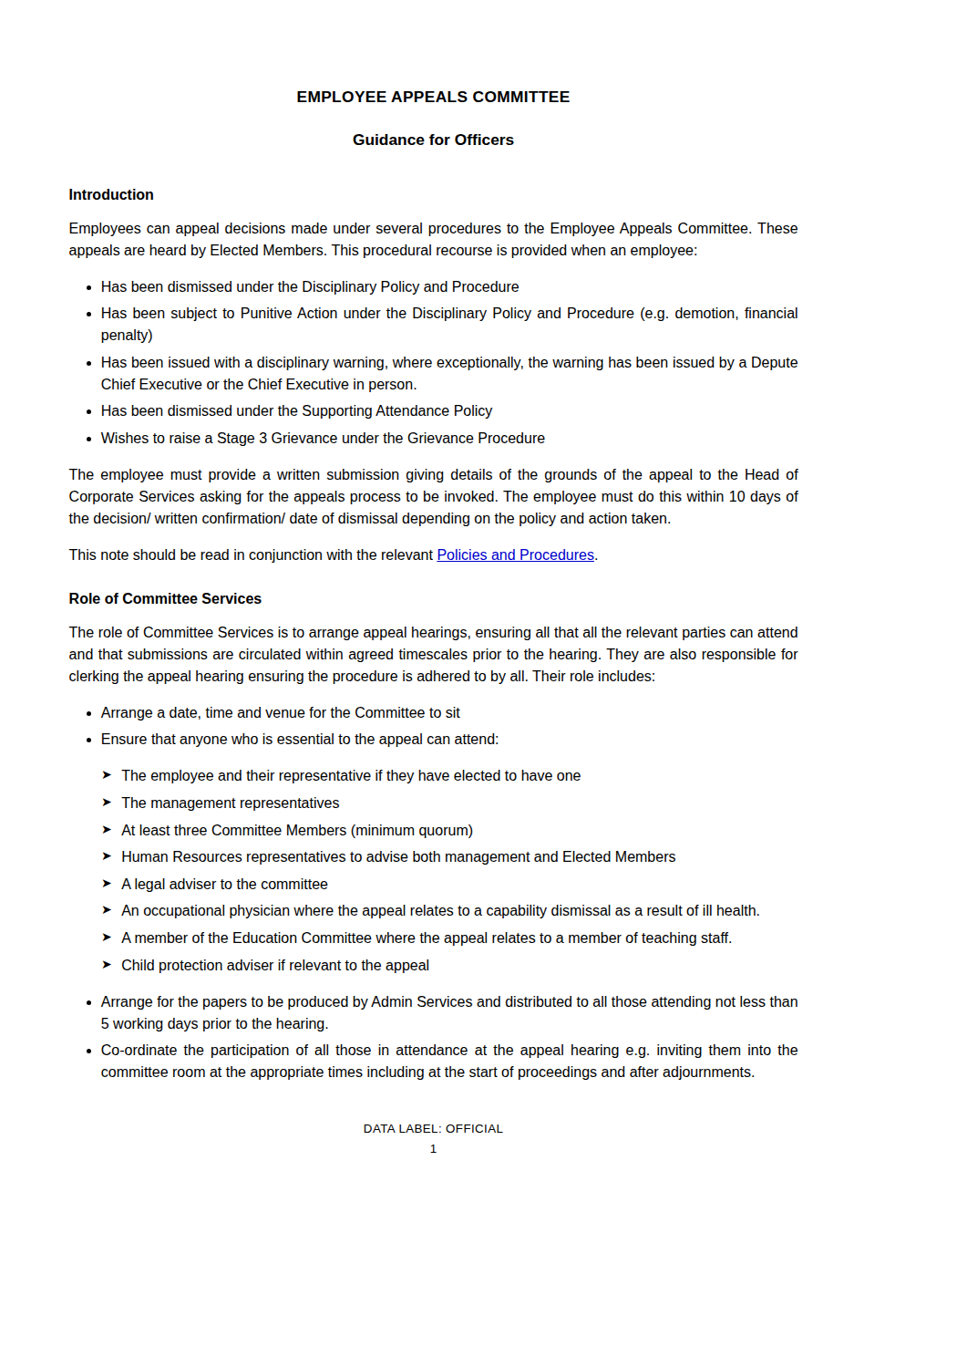EMPLOYEE APPEALS COMMITTEE
Guidance for Officers
Introduction
Employees can appeal decisions made under several procedures to the Employee Appeals Committee. These appeals are heard by Elected Members. This procedural recourse is provided when an employee:
Has been dismissed under the Disciplinary Policy and Procedure
Has been subject to Punitive Action under the Disciplinary Policy and Procedure (e.g. demotion, financial penalty)
Has been issued with a disciplinary warning, where exceptionally, the warning has been issued by a Depute Chief Executive or the Chief Executive in person.
Has been dismissed under the Supporting Attendance Policy
Wishes to raise a Stage 3 Grievance under the Grievance Procedure
The employee must provide a written submission giving details of the grounds of the appeal to the Head of Corporate Services asking for the appeals process to be invoked. The employee must do this within 10 days of the decision/ written confirmation/ date of dismissal depending on the policy and action taken.
This note should be read in conjunction with the relevant Policies and Procedures.
Role of Committee Services
The role of Committee Services is to arrange appeal hearings, ensuring all that all the relevant parties can attend and that submissions are circulated within agreed timescales prior to the hearing. They are also responsible for clerking the appeal hearing ensuring the procedure is adhered to by all. Their role includes:
Arrange a date, time and venue for the Committee to sit
Ensure that anyone who is essential to the appeal can attend:
The employee and their representative if they have elected to have one
The management representatives
At least three Committee Members (minimum quorum)
Human Resources representatives to advise both management and Elected Members
A legal adviser to the committee
An occupational physician where the appeal relates to a capability dismissal as a result of ill health.
A member of the Education Committee where the appeal relates to a member of teaching staff.
Child protection adviser if relevant to the appeal
Arrange for the papers to be produced by Admin Services and distributed to all those attending not less than 5 working days prior to the hearing.
Co-ordinate the participation of all those in attendance at the appeal hearing e.g. inviting them into the committee room at the appropriate times including at the start of proceedings and after adjournments.
DATA LABEL: OFFICIAL
1